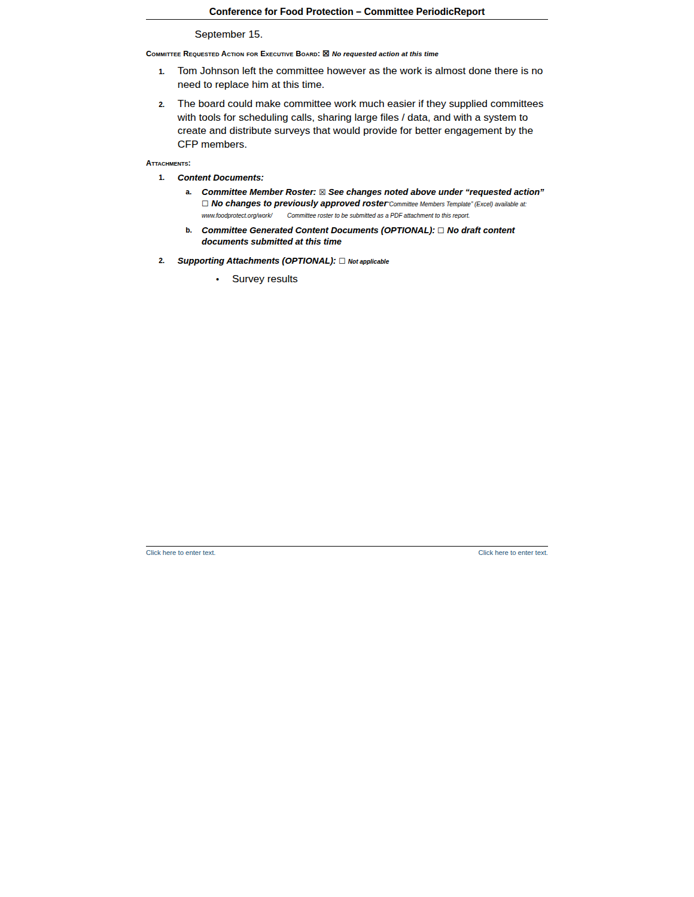Conference for Food Protection – Committee PeriodicReport
September 15.
Committee Requested Action for Executive Board: ☒ No requested action at this time
Tom Johnson left the committee however as the work is almost done there is no need to replace him at this time.
The board could make committee work much easier if they supplied committees with tools for scheduling calls, sharing large files / data, and with a system to create and distribute surveys that would provide for better engagement by the CFP members.
Attachments:
Content Documents:
Committee Member Roster: ☒ See changes noted above under “requested action” ☐ No changes to previously approved roster“Committee Members Template” (Excel) available at: www.foodprotect.org/work/ Committee roster to be submitted as a PDF attachment to this report.
Committee Generated Content Documents (OPTIONAL): ☐ No draft content documents submitted at this time
Supporting Attachments (OPTIONAL): ☐ Not applicable
Survey results
Click here to enter text. Click here to enter text.